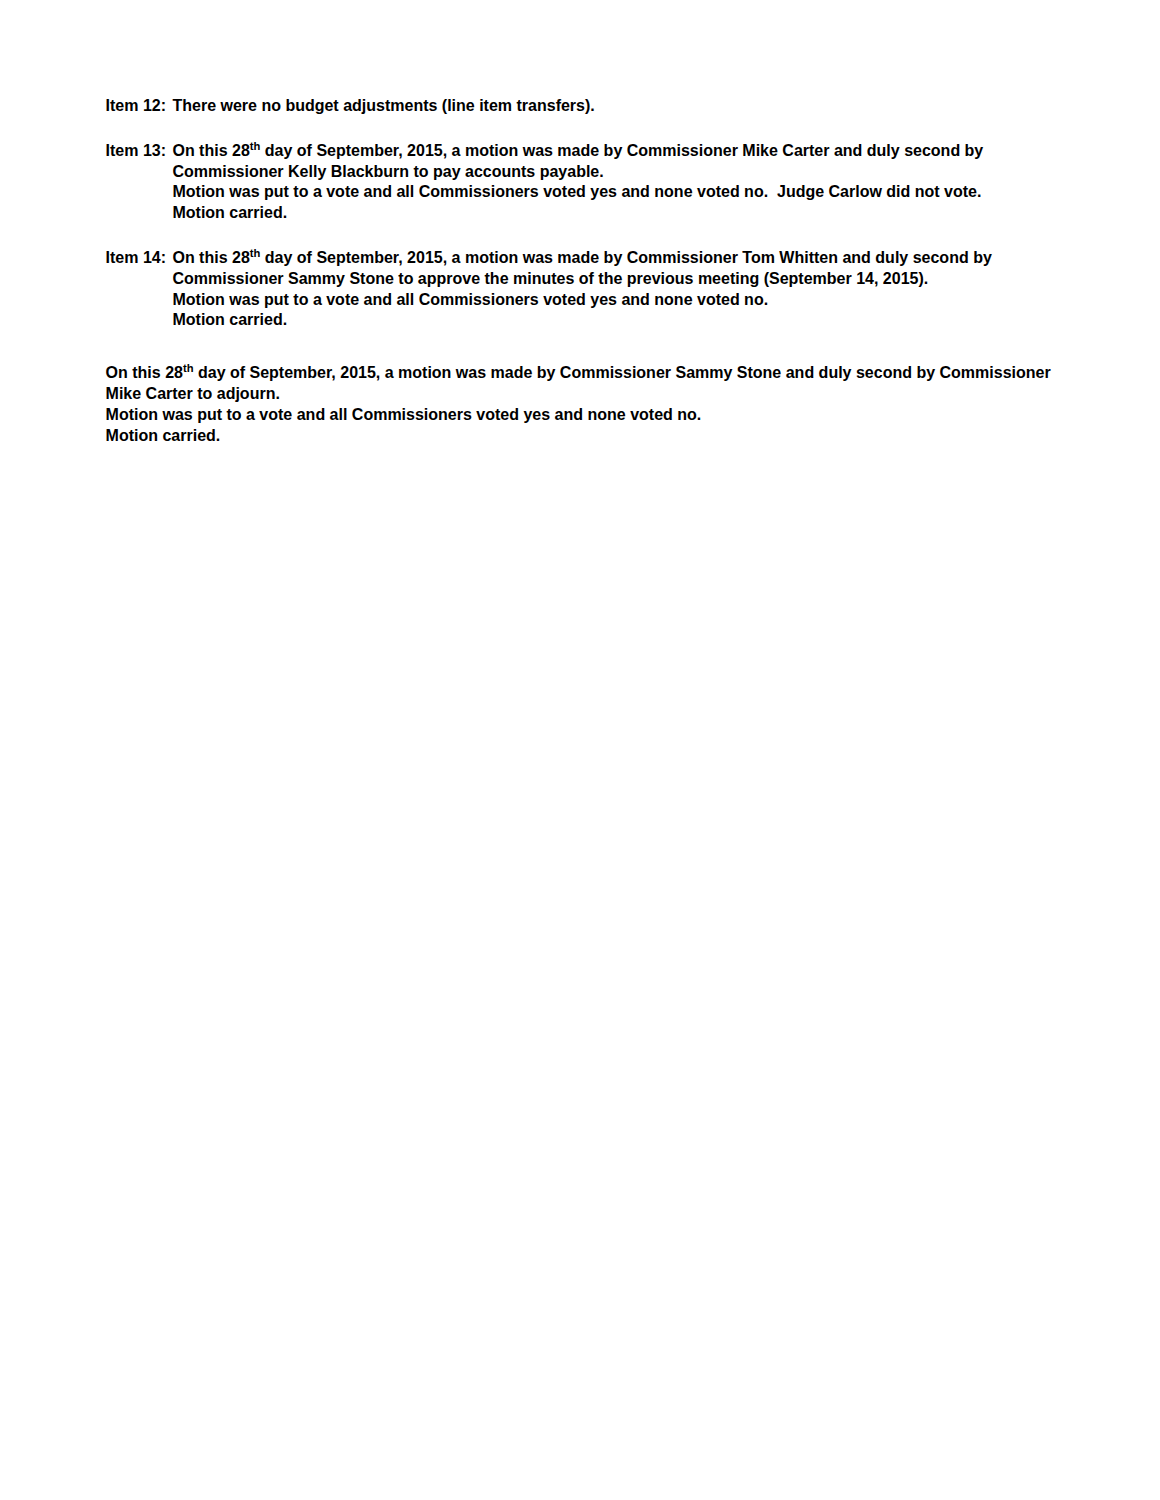Item 12:
There were no budget adjustments (line item transfers).
Item 13:
On this 28th day of September, 2015, a motion was made by Commissioner Mike Carter and duly second by Commissioner Kelly Blackburn to pay accounts payable.
Motion was put to a vote and all Commissioners voted yes and none voted no. Judge Carlow did not vote.
Motion carried.
Item 14:
On this 28th day of September, 2015, a motion was made by Commissioner Tom Whitten and duly second by Commissioner Sammy Stone to approve the minutes of the previous meeting (September 14, 2015).
Motion was put to a vote and all Commissioners voted yes and none voted no.
Motion carried.
On this 28th day of September, 2015, a motion was made by Commissioner Sammy Stone and duly second by Commissioner Mike Carter to adjourn.
Motion was put to a vote and all Commissioners voted yes and none voted no.
Motion carried.